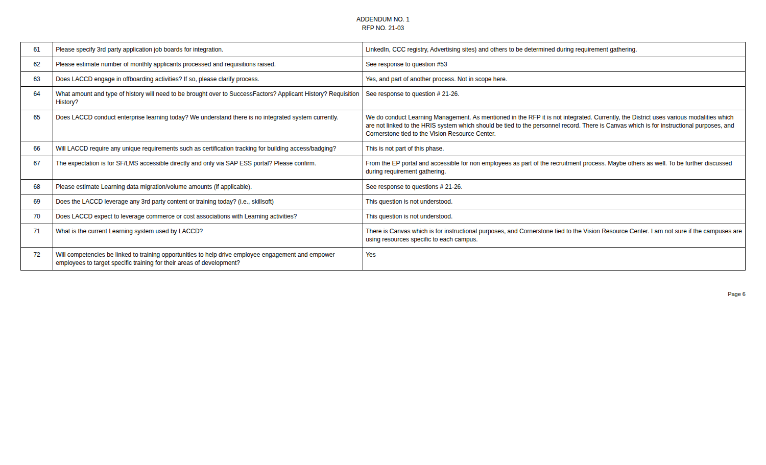ADDENDUM NO. 1
RFP NO. 21-03
| 61 | Please specify 3rd party application job boards for integration. | LinkedIn, CCC registry, Advertising sites) and others to be determined during requirement gathering. |
| 62 | Please estimate number of monthly applicants processed and requisitions raised. | See response to question #53 |
| 63 | Does LACCD engage in offboarding activities? If so, please clarify process. | Yes, and part of another process. Not in scope here. |
| 64 | What amount and type of history will need to be brought over to SuccessFactors? Applicant History? Requisition History? | See response to question # 21-26. |
| 65 | Does LACCD conduct enterprise learning today? We understand there is no integrated system currently. | We do conduct Learning Management. As mentioned in the RFP it is not integrated. Currently, the District uses various modalities which are not linked to the HRIS system which should be tied to the personnel record. There is Canvas which is for instructional purposes, and Cornerstone tied to the Vision Resource Center. |
| 66 | Will LACCD require any unique requirements such as certification tracking for building access/badging? | This is not part of this phase. |
| 67 | The expectation is for SF/LMS accessible directly and only via SAP ESS portal? Please confirm. | From the EP portal and accessible for non employees as part of the recruitment process. Maybe others as well. To be further discussed during requirement gathering. |
| 68 | Please estimate Learning data migration/volume amounts (if applicable). | See response to questions # 21-26. |
| 69 | Does the LACCD leverage any 3rd party content or training today? (i.e., skillsoft) | This question is not understood. |
| 70 | Does LACCD expect to leverage commerce or cost associations with Learning activities? | This question is not understood. |
| 71 | What is the current Learning system used by LACCD? | There is Canvas which is for instructional purposes, and Cornerstone tied to the Vision Resource Center. I am not sure if the campuses are using resources specific to each campus. |
| 72 | Will competencies be linked to training opportunities to help drive employee engagement and empower employees to target specific training for their areas of development? | Yes |
Page 6